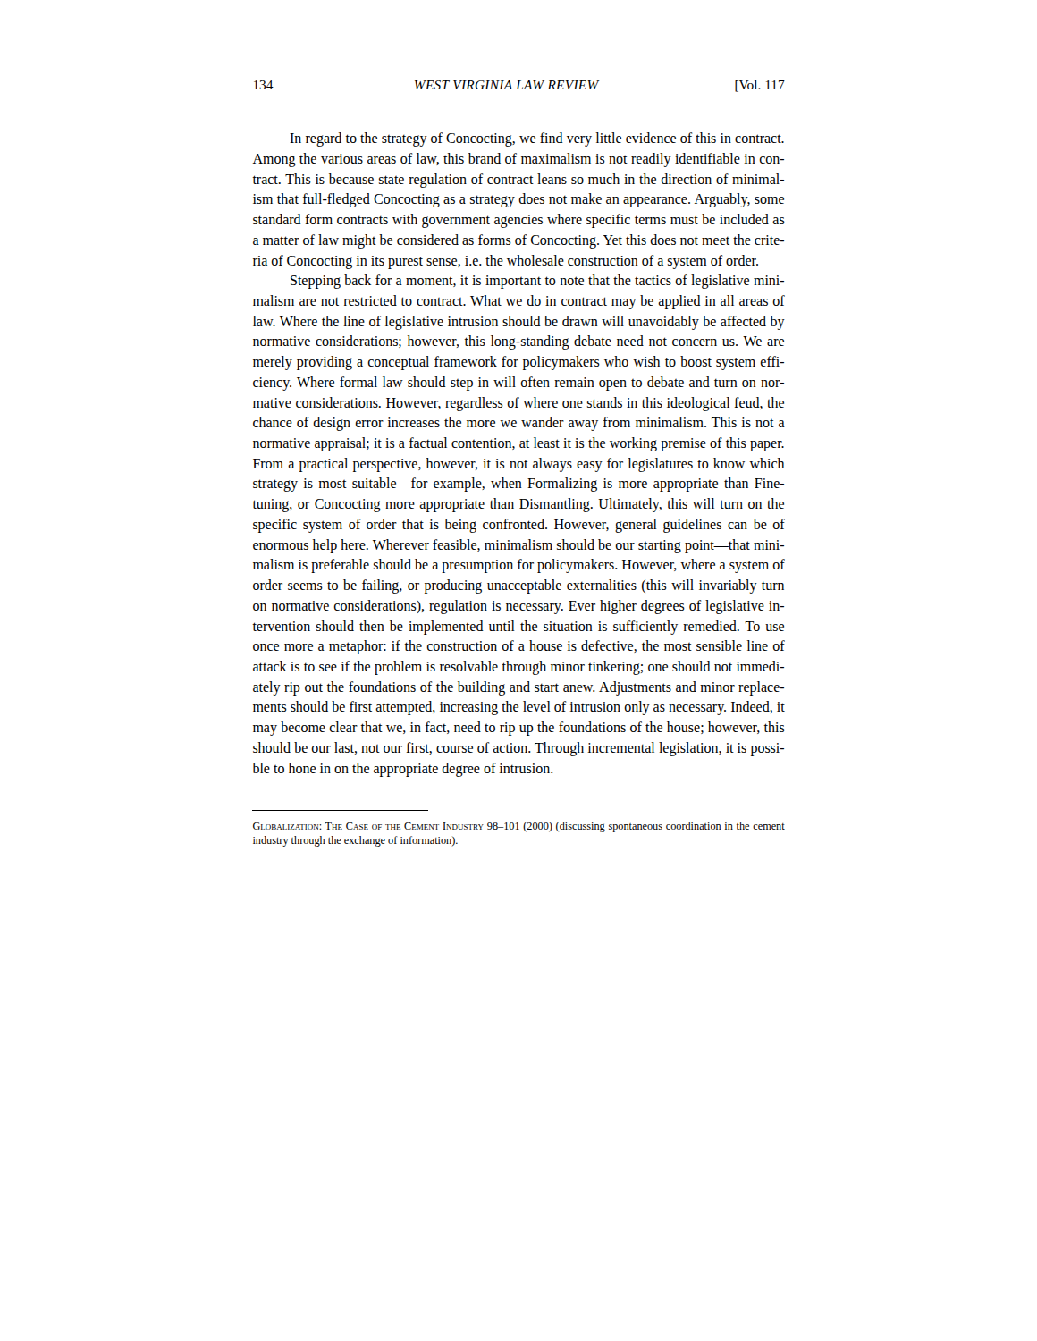134
WEST VIRGINIA LAW REVIEW
[Vol. 117
In regard to the strategy of Concocting, we find very little evidence of this in contract. Among the various areas of law, this brand of maximalism is not readily identifiable in contract. This is because state regulation of contract leans so much in the direction of minimalism that full-fledged Concocting as a strategy does not make an appearance. Arguably, some standard form contracts with government agencies where specific terms must be included as a matter of law might be considered as forms of Concocting. Yet this does not meet the criteria of Concocting in its purest sense, i.e. the wholesale construction of a system of order.
Stepping back for a moment, it is important to note that the tactics of legislative minimalism are not restricted to contract. What we do in contract may be applied in all areas of law. Where the line of legislative intrusion should be drawn will unavoidably be affected by normative considerations; however, this long-standing debate need not concern us. We are merely providing a conceptual framework for policymakers who wish to boost system efficiency. Where formal law should step in will often remain open to debate and turn on normative considerations. However, regardless of where one stands in this ideological feud, the chance of design error increases the more we wander away from minimalism. This is not a normative appraisal; it is a factual contention, at least it is the working premise of this paper. From a practical perspective, however, it is not always easy for legislatures to know which strategy is most suitable—for example, when Formalizing is more appropriate than Fine-tuning, or Concocting more appropriate than Dismantling. Ultimately, this will turn on the specific system of order that is being confronted. However, general guidelines can be of enormous help here. Wherever feasible, minimalism should be our starting point—that minimalism is preferable should be a presumption for policymakers. However, where a system of order seems to be failing, or producing unacceptable externalities (this will invariably turn on normative considerations), regulation is necessary. Ever higher degrees of legislative intervention should then be implemented until the situation is sufficiently remedied. To use once more a metaphor: if the construction of a house is defective, the most sensible line of attack is to see if the problem is resolvable through minor tinkering; one should not immediately rip out the foundations of the building and start anew. Adjustments and minor replacements should be first attempted, increasing the level of intrusion only as necessary. Indeed, it may become clear that we, in fact, need to rip up the foundations of the house; however, this should be our last, not our first, course of action. Through incremental legislation, it is possible to hone in on the appropriate degree of intrusion.
Globalization: The Case of the Cement Industry 98–101 (2000) (discussing spontaneous coordination in the cement industry through the exchange of information).